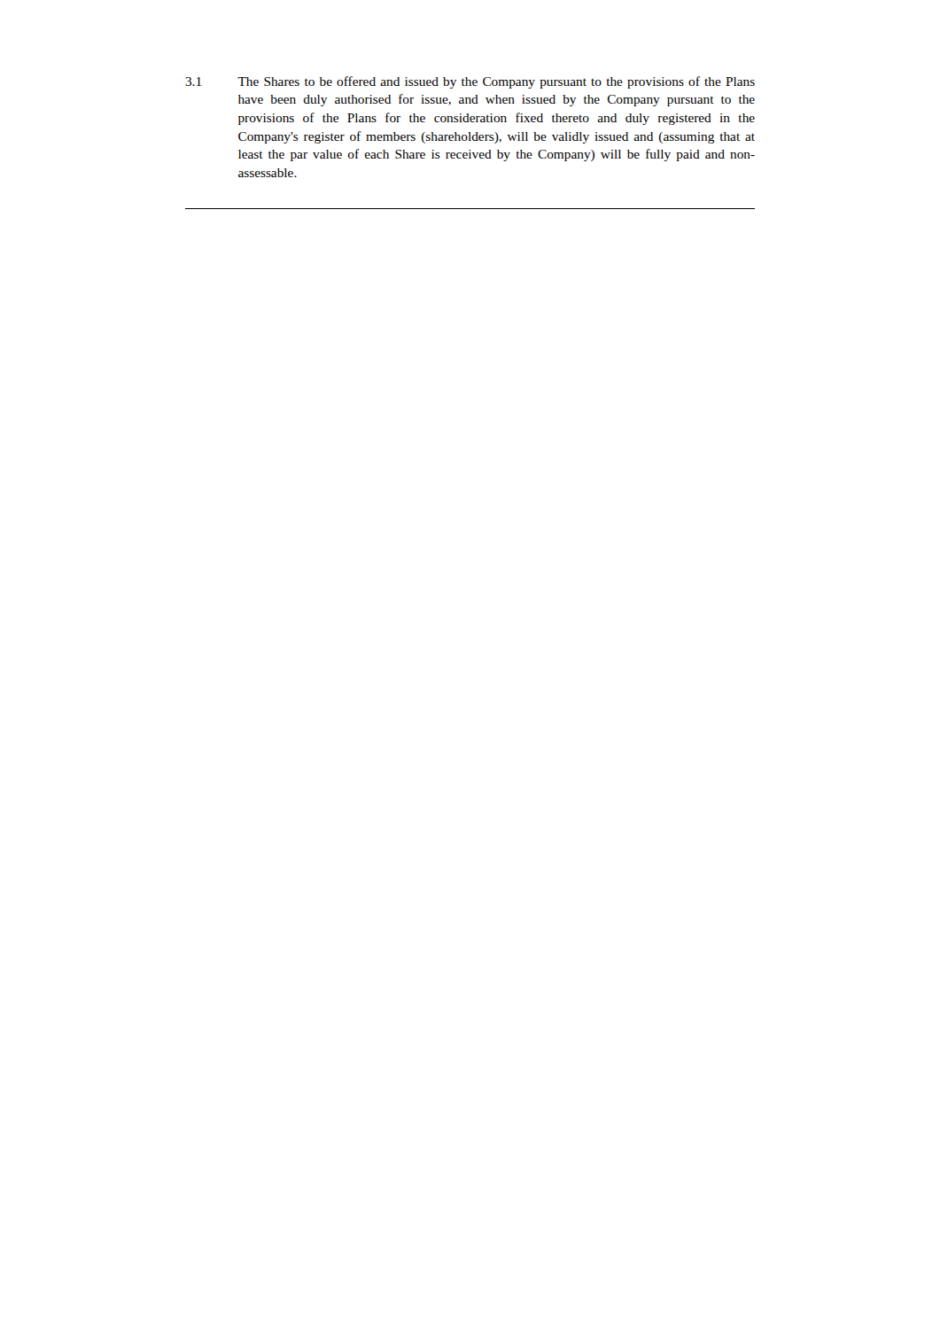3.1
The Shares to be offered and issued by the Company pursuant to the provisions of the Plans have been duly authorised for issue, and when issued by the Company pursuant to the provisions of the Plans for the consideration fixed thereto and duly registered in the Company's register of members (shareholders), will be validly issued and (assuming that at least the par value of each Share is received by the Company) will be fully paid and non-assessable.